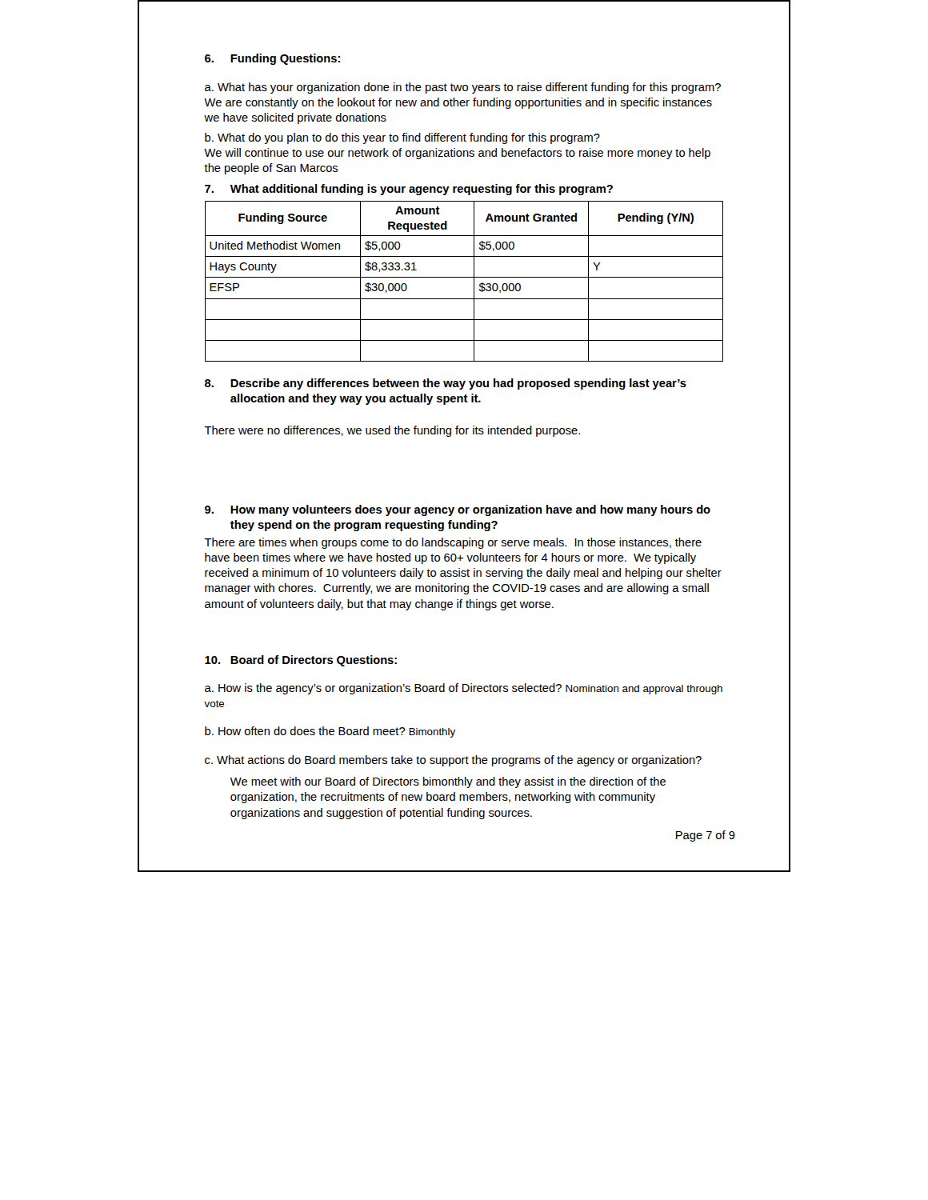6. Funding Questions:
a. What has your organization done in the past two years to raise different funding for this program?
We are constantly on the lookout for new and other funding opportunities and in specific instances we have solicited private donations
b. What do you plan to do this year to find different funding for this program?
We will continue to use our network of organizations and benefactors to raise more money to help the people of San Marcos
7. What additional funding is your agency requesting for this program?
| Funding Source | Amount Requested | Amount Granted | Pending (Y/N) |
| --- | --- | --- | --- |
| United Methodist Women | $5,000 | $5,000 | |
| Hays County | $8,333.31 | | Y |
| EFSP | $30,000 | $30,000 | |
8. Describe any differences between the way you had proposed spending last year’s allocation and they way you actually spent it.
There were no differences, we used the funding for its intended purpose.
9. How many volunteers does your agency or organization have and how many hours do they spend on the program requesting funding?
There are times when groups come to do landscaping or serve meals. In those instances, there have been times where we have hosted up to 60+ volunteers for 4 hours or more. We typically received a minimum of 10 volunteers daily to assist in serving the daily meal and helping our shelter manager with chores. Currently, we are monitoring the COVID-19 cases and are allowing a small amount of volunteers daily, but that may change if things get worse.
10. Board of Directors Questions:
a. How is the agency’s or organization’s Board of Directors selected? Nomination and approval through vote
b. How often do does the Board meet? Bimonthly
c. What actions do Board members take to support the programs of the agency or organization?
We meet with our Board of Directors bimonthly and they assist in the direction of the organization, the recruitments of new board members, networking with community organizations and suggestion of potential funding sources.
Page 7 of 9